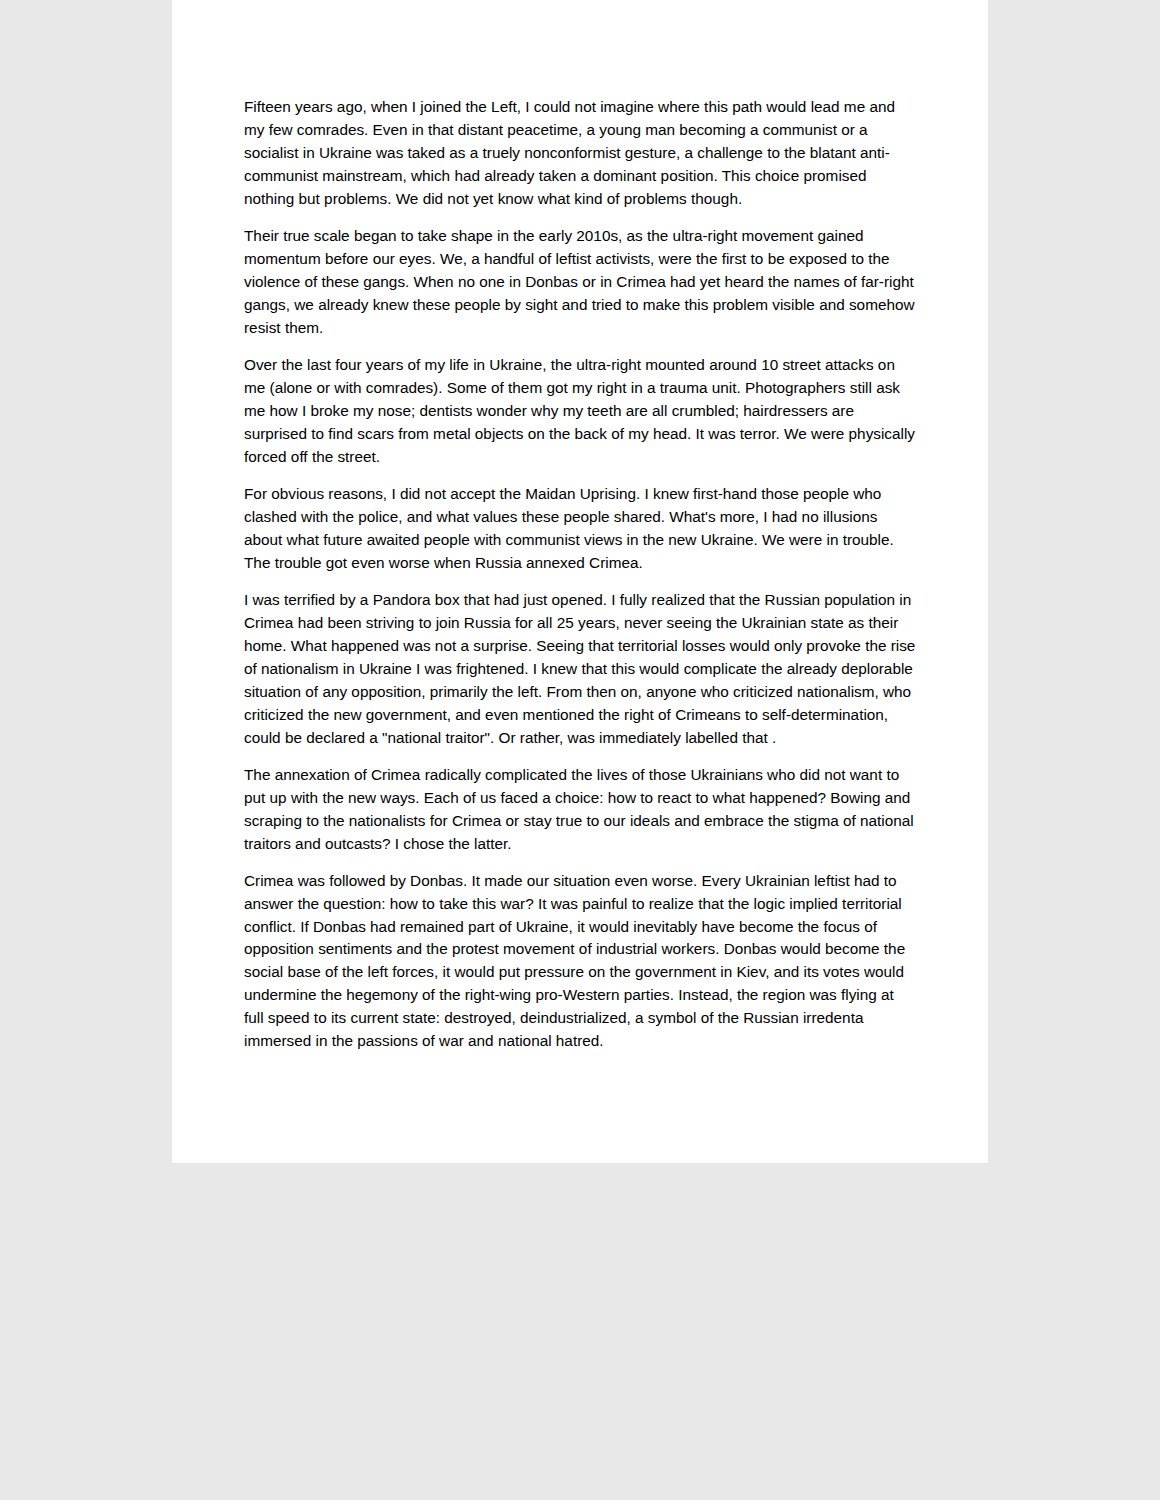Fifteen years ago, when I joined the Left, I could not imagine where this path would lead me and my few comrades. Even in that distant peacetime, a young man becoming a communist or a socialist in Ukraine was taked as a truely nonconformist gesture, a challenge to the blatant anti-communist mainstream, which had already taken a dominant position. This choice promised nothing but problems. We did not yet know what kind of problems though.
Their true scale began to take shape in the early 2010s, as the ultra-right movement gained momentum before our eyes. We, a handful of leftist activists, were the first to be exposed to the violence of these gangs. When no one in Donbas or in Crimea had yet heard the names of far-right gangs, we already knew these people by sight and tried to make this problem visible and somehow resist them.
Over the last four years of my life in Ukraine, the ultra-right mounted around 10 street attacks on me (alone or with comrades). Some of them got my right in a trauma unit. Photographers still ask me how I broke my nose; dentists wonder why my teeth are all crumbled; hairdressers are surprised to find scars from metal objects on the back of my head. It was terror. We were physically forced off the street.
For obvious reasons, I did not accept the Maidan Uprising. I knew first-hand those people who clashed with the police, and what values these people shared. What's more, I had no illusions about what future awaited people with communist views in the new Ukraine. We were in trouble. The trouble got even worse when Russia annexed Crimea.
I was terrified by a Pandora box that had just opened. I fully realized that the Russian population in Crimea had been striving to join Russia for all 25 years, never seeing the Ukrainian state as their home. What happened was not a surprise. Seeing that territorial losses would only provoke the rise of nationalism in Ukraine I was frightened. I knew that this would complicate the already deplorable situation of any opposition, primarily the left. From then on, anyone who criticized nationalism, who criticized the new government, and even mentioned the right of Crimeans to self-determination, could be declared a "national traitor". Or rather, was immediately labelled that .
The annexation of Crimea radically complicated the lives of those Ukrainians who did not want to put up with the new ways. Each of us faced a choice: how to react to what happened? Bowing and scraping to the nationalists for Crimea or stay true to our ideals and embrace the stigma of national traitors and outcasts? I chose the latter.
Crimea was followed by Donbas. It made our situation even worse. Every Ukrainian leftist had to answer the question: how to take this war? It was painful to realize that the logic implied territorial conflict. If Donbas had remained part of Ukraine, it would inevitably have become the focus of opposition sentiments and the protest movement of industrial workers. Donbas would become the social base of the left forces, it would put pressure on the government in Kiev, and its votes would undermine the hegemony of the right-wing pro-Western parties. Instead, the region was flying at full speed to its current state: destroyed, deindustrialized, a symbol of the Russian irredenta immersed in the passions of war and national hatred.